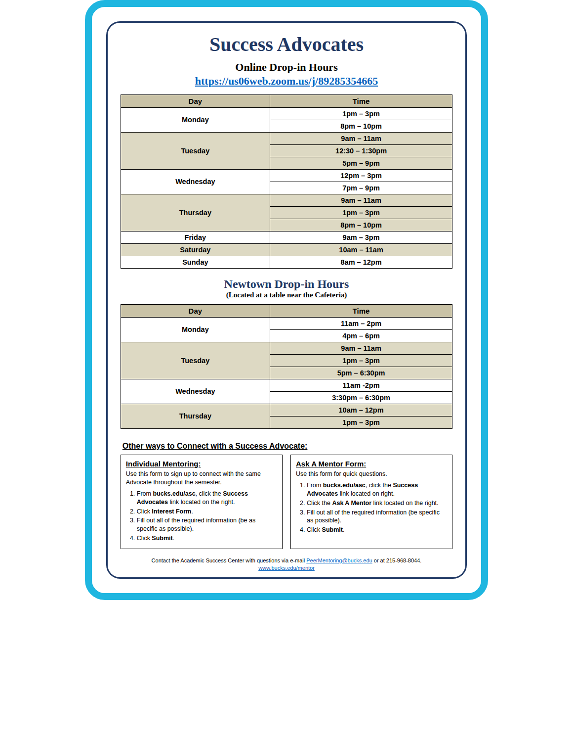Success Advocates
Online Drop-in Hours
https://us06web.zoom.us/j/89285354665
| Day | Time |
| --- | --- |
| Monday | 1pm – 3pm |
| 8pm – 10pm |
| Tuesday | 9am – 11am |
| 12:30 – 1:30pm |
| 5pm – 9pm |
| Wednesday | 12pm – 3pm |
| 7pm – 9pm |
| Thursday | 9am – 11am |
| 1pm – 3pm |
| 8pm – 10pm |
| Friday | 9am – 3pm |
| Saturday | 10am – 11am |
| Sunday | 8am – 12pm |
Newtown Drop-in Hours
(Located at a table near the Cafeteria)
| Day | Time |
| --- | --- |
| Monday | 11am – 2pm |
| 4pm – 6pm |
| Tuesday | 9am – 11am |
| 1pm – 3pm |
| 5pm – 6:30pm |
| Wednesday | 11am -2pm |
| 3:30pm – 6:30pm |
| Thursday | 10am – 12pm |
| 1pm – 3pm |
Other ways to Connect with a Success Advocate:
Individual Mentoring:
Use this form to sign up to connect with the same Advocate throughout the semester.
From bucks.edu/asc, click the Success Advocates link located on the right.
Click Interest Form.
Fill out all of the required information (be as specific as possible).
Click Submit.
Ask A Mentor Form:
Use this form for quick questions.
From bucks.edu/asc, click the Success Advocates link located on right.
Click the Ask A Mentor link located on the right.
Fill out all of the required information (be specific as possible).
Click Submit.
Contact the Academic Success Center with questions via e-mail PeerMentoring@bucks.edu or at 215-968-8044.
www.bucks.edu/mentor